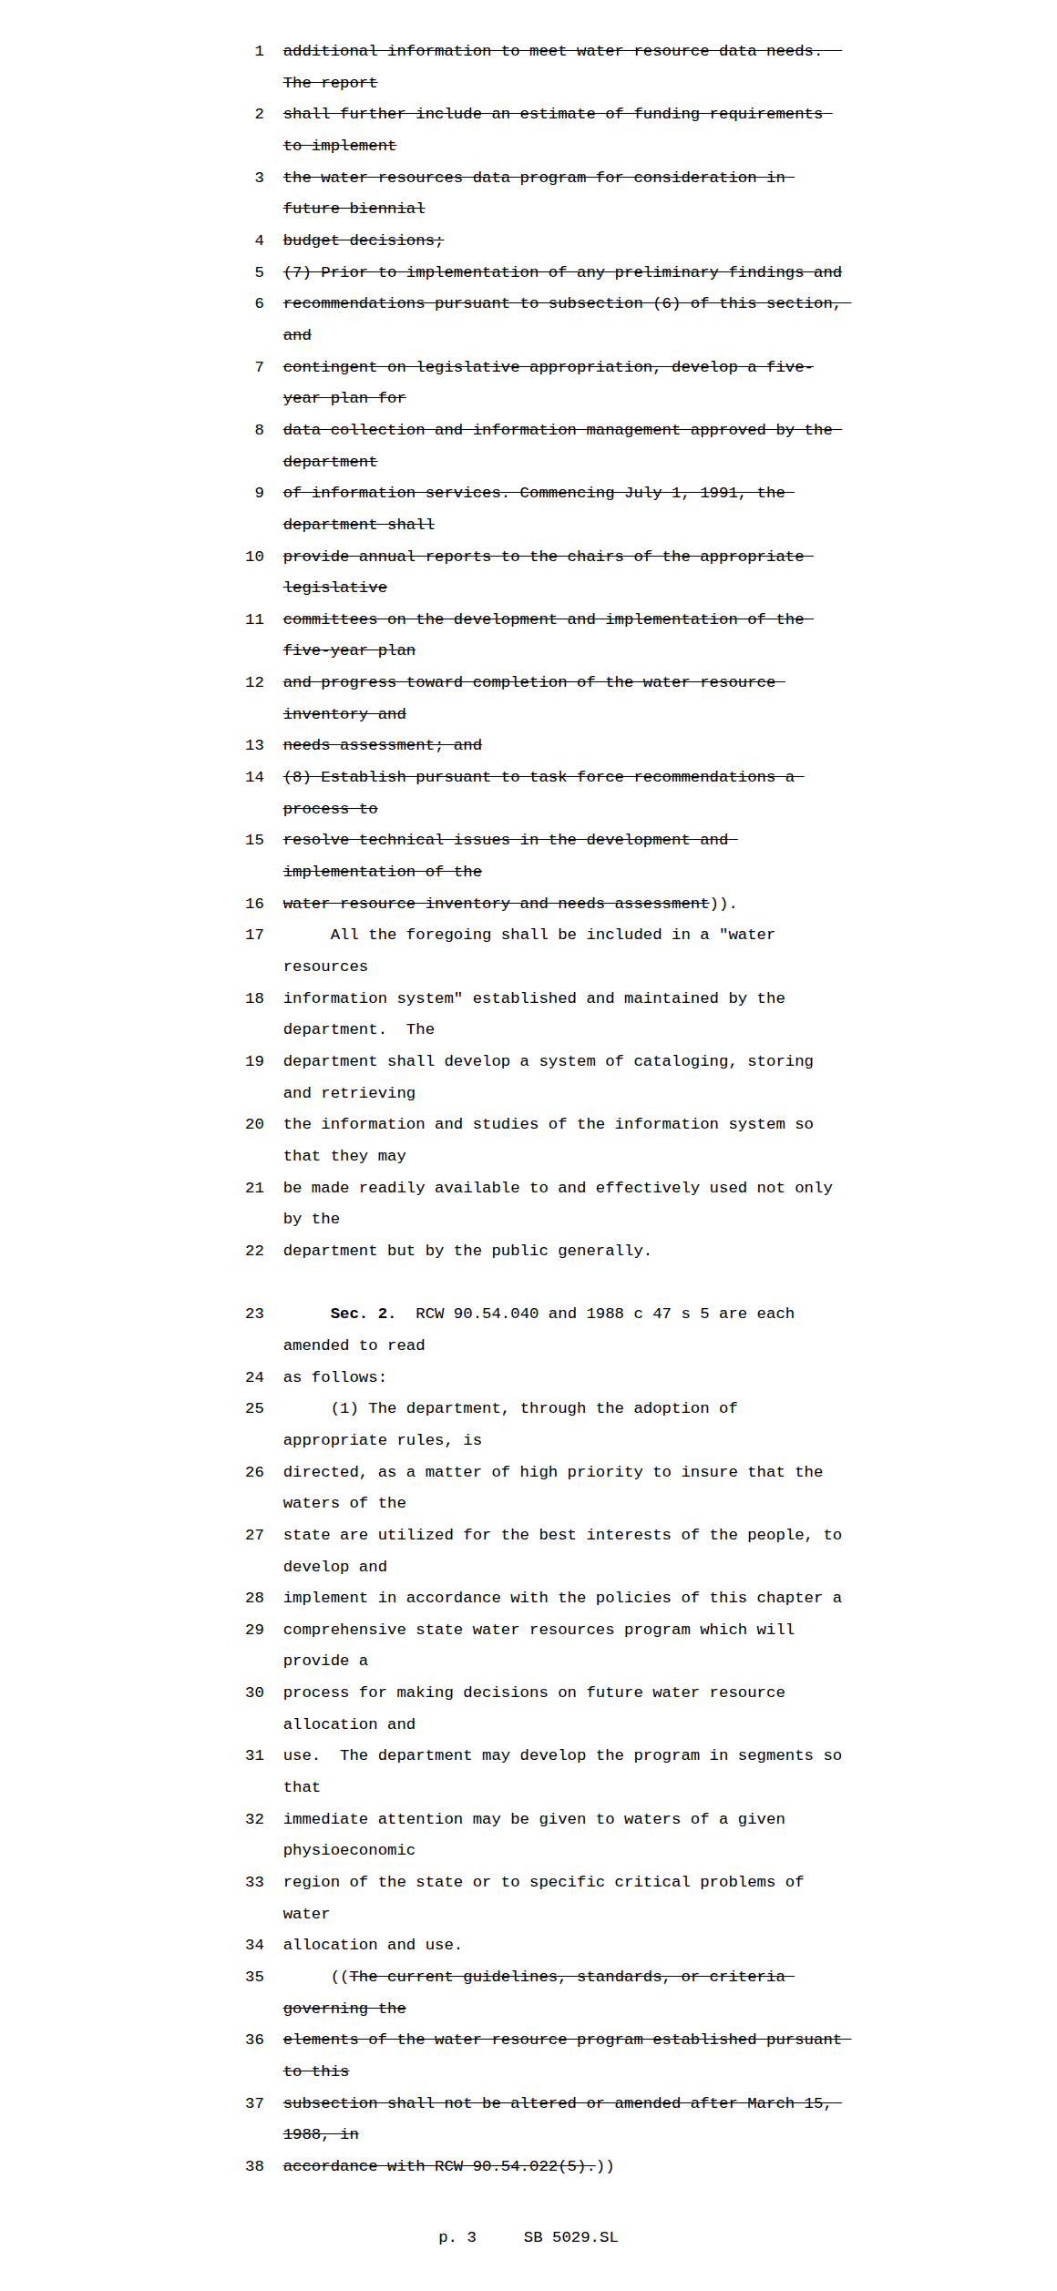1 additional information to meet water resource data needs. The report
2 shall further include an estimate of funding requirements to implement
3 the water resources data program for consideration in future biennial
4 budget decisions;
5(7) Prior to implementation of any preliminary findings and
6 recommendations pursuant to subsection (6) of this section, and
7 contingent on legislative appropriation, develop a five-year plan for
8 data collection and information management approved by the department
9 of information services. Commencing July 1, 1991, the department shall
10 provide annual reports to the chairs of the appropriate legislative
11 committees on the development and implementation of the five-year plan
12 and progress toward completion of the water resource inventory and
13 needs assessment; and
14(8) Establish pursuant to task force recommendations a process to
15 resolve technical issues in the development and implementation of the
16 water resource inventory and needs assessment)).
17 All the foregoing shall be included in a "water resources
18 information system" established and maintained by the department. The
19 department shall develop a system of cataloging, storing and retrieving
20 the information and studies of the information system so that they may
21 be made readily available to and effectively used not only by the
22 department but by the public generally.
23 Sec. 2. RCW 90.54.040 and 1988 c 47 s 5 are each amended to read
24 as follows:
25 (1) The department, through the adoption of appropriate rules, is
26 directed, as a matter of high priority to insure that the waters of the
27 state are utilized for the best interests of the people, to develop and
28 implement in accordance with the policies of this chapter a
29 comprehensive state water resources program which will provide a
30 process for making decisions on future water resource allocation and
31 use. The department may develop the program in segments so that
32 immediate attention may be given to waters of a given physioeconomic
33 region of the state or to specific critical problems of water
34 allocation and use.
35 ((The current guidelines, standards, or criteria governing the
36 elements of the water resource program established pursuant to this
37 subsection shall not be altered or amended after March 15, 1988, in
38 accordance with RCW 90.54.022(5).))
p. 3 SB 5029.SL